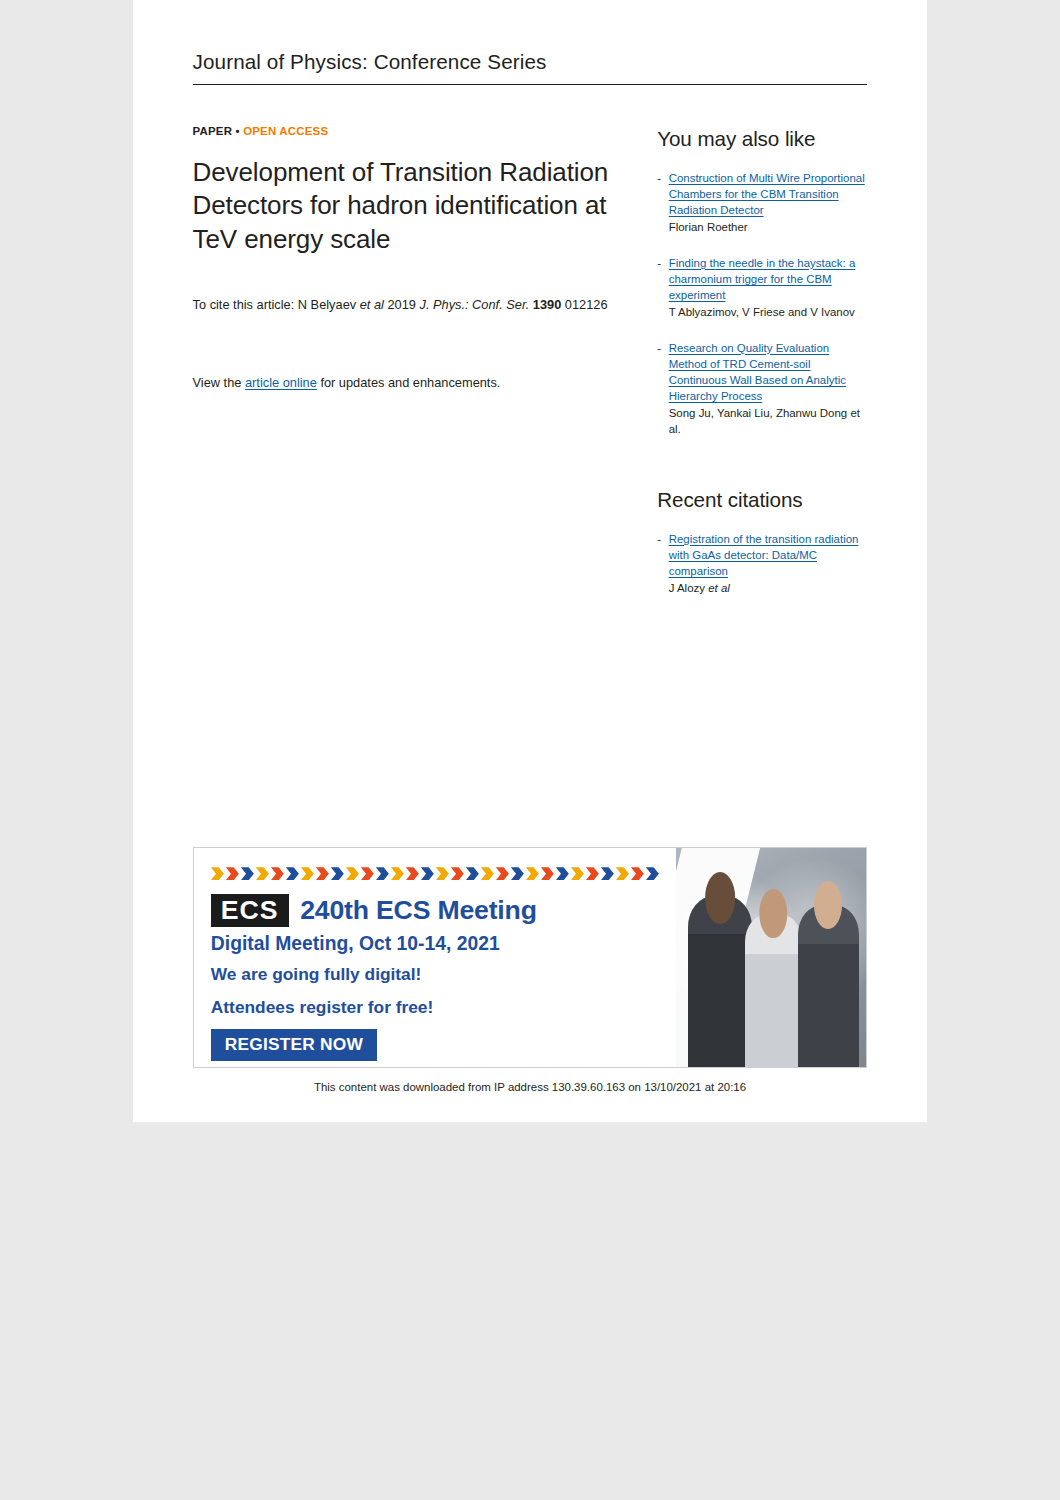Journal of Physics: Conference Series
PAPER • OPEN ACCESS
Development of Transition Radiation Detectors for hadron identification at TeV energy scale
To cite this article: N Belyaev et al 2019 J. Phys.: Conf. Ser. 1390 012126
View the article online for updates and enhancements.
You may also like
Construction of Multi Wire Proportional Chambers for the CBM Transition Radiation Detector Florian Roether
Finding the needle in the haystack: a charmonium trigger for the CBM experiment T Ablyazimov, V Friese and V Ivanov
Research on Quality Evaluation Method of TRD Cement-soil Continuous Wall Based on Analytic Hierarchy Process Song Ju, Yankai Liu, Zhanwu Dong et al.
Recent citations
Registration of the transition radiation with GaAs detector: Data/MC comparison J Alozy et al
ECS
240th ECS Meeting
Digital Meeting, Oct 10-14, 2021
We are going fully digital!
Attendees register for free!
REGISTER NOW
This content was downloaded from IP address 130.39.60.163 on 13/10/2021 at 20:16